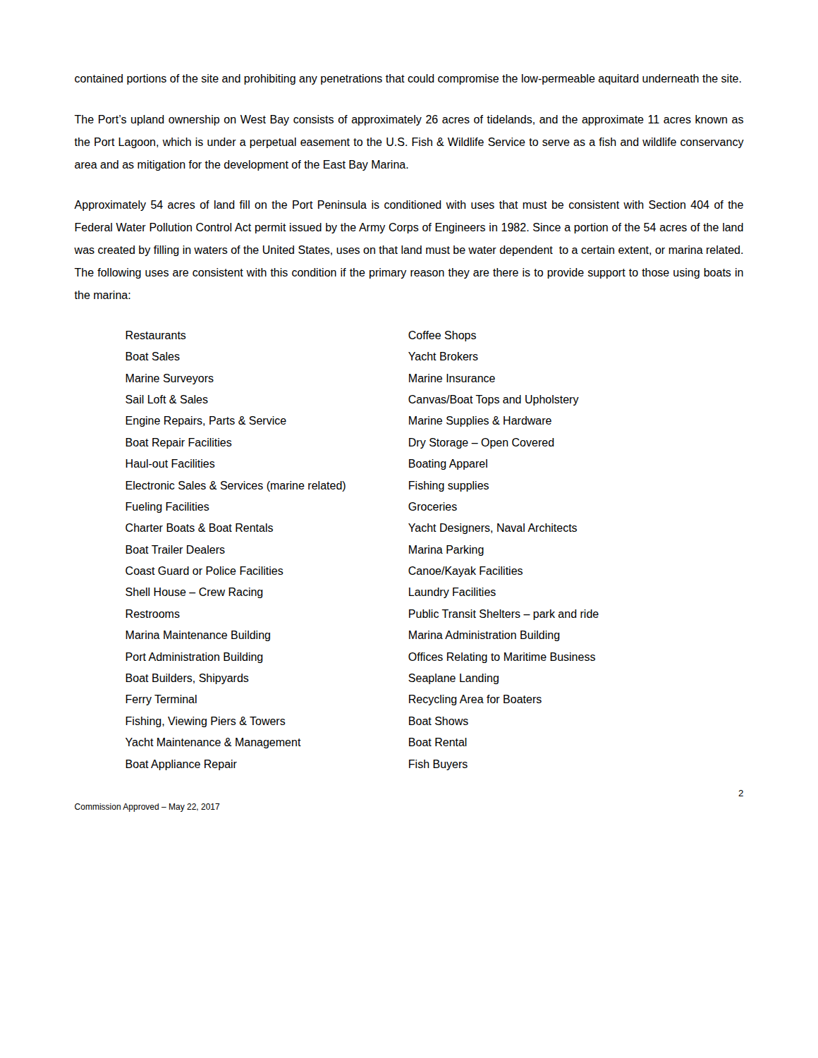contained portions of the site and prohibiting any penetrations that could compromise the low-permeable aquitard underneath the site.
The Port’s upland ownership on West Bay consists of approximately 26 acres of tidelands, and the approximate 11 acres known as the Port Lagoon, which is under a perpetual easement to the U.S. Fish & Wildlife Service to serve as a fish and wildlife conservancy area and as mitigation for the development of the East Bay Marina.
Approximately 54 acres of land fill on the Port Peninsula is conditioned with uses that must be consistent with Section 404 of the Federal Water Pollution Control Act permit issued by the Army Corps of Engineers in 1982. Since a portion of the 54 acres of the land was created by filling in waters of the United States, uses on that land must be water dependent to a certain extent, or marina related. The following uses are consistent with this condition if the primary reason they are there is to provide support to those using boats in the marina:
| Restaurants | Coffee Shops |
| Boat Sales | Yacht Brokers |
| Marine Surveyors | Marine Insurance |
| Sail Loft & Sales | Canvas/Boat Tops and Upholstery |
| Engine Repairs, Parts & Service | Marine Supplies & Hardware |
| Boat Repair Facilities | Dry Storage – Open Covered |
| Haul-out Facilities | Boating Apparel |
| Electronic Sales & Services (marine related) | Fishing supplies |
| Fueling Facilities | Groceries |
| Charter Boats & Boat Rentals | Yacht Designers, Naval Architects |
| Boat Trailer Dealers | Marina Parking |
| Coast Guard or Police Facilities | Canoe/Kayak Facilities |
| Shell House – Crew Racing | Laundry Facilities |
| Restrooms | Public Transit Shelters – park and ride |
| Marina Maintenance Building | Marina Administration Building |
| Port Administration Building | Offices Relating to Maritime Business |
| Boat Builders, Shipyards | Seaplane Landing |
| Ferry Terminal | Recycling Area for Boaters |
| Fishing, Viewing Piers & Towers | Boat Shows |
| Yacht Maintenance & Management | Boat Rental |
| Boat Appliance Repair | Fish Buyers |
2 Commission Approved – May 22, 2017